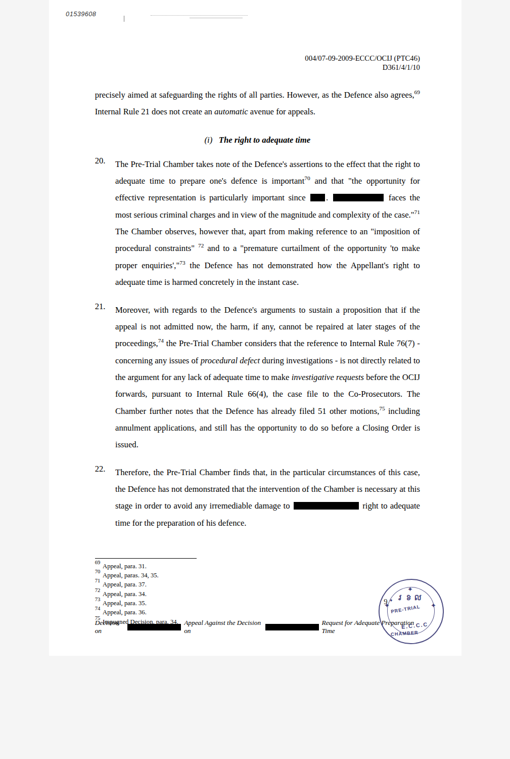01539608
004/07-09-2009-ECCC/OCIJ (PTC46)
D361/4/1/10
precisely aimed at safeguarding the rights of all parties. However, as the Defence also agrees,69 Internal Rule 21 does not create an automatic avenue for appeals.
(i) The right to adequate time
20.
The Pre-Trial Chamber takes note of the Defence's assertions to the effect that the right to adequate time to prepare one's defence is important70 and that "the opportunity for effective representation is particularly important since . faces the most serious criminal charges and in view of the magnitude and complexity of the case."71 The Chamber observes, however that, apart from making reference to an "imposition of procedural constraints" 72 and to a "premature curtailment of the opportunity 'to make proper enquiries',"73 the Defence has not demonstrated how the Appellant's right to adequate time is harmed concretely in the instant case.
21.
Moreover, with regards to the Defence's arguments to sustain a proposition that if the appeal is not admitted now, the harm, if any, cannot be repaired at later stages of the proceedings,74 the Pre-Trial Chamber considers that the reference to Internal Rule 76(7) - concerning any issues of procedural defect during investigations - is not directly related to the argument for any lack of adequate time to make investigative requests before the OCIJ forwards, pursuant to Internal Rule 66(4), the case file to the Co-Prosecutors. The Chamber further notes that the Defence has already filed 51 other motions,75 including annulment applications, and still has the opportunity to do so before a Closing Order is issued.
22.
Therefore, the Pre-Trial Chamber finds that, in the particular circumstances of this case, the Defence has not demonstrated that the intervention of the Chamber is necessary at this stage in order to avoid any irremediable damage to right to adequate time for the preparation of his defence.
69 Appeal, para. 31.
70 Appeal, paras. 34, 35.
71 Appeal, para. 37.
72 Appeal, para. 34.
73 Appeal, para. 35.
74 Appeal, para. 36.
75 Impugned Decision, para. 34.
9
Decision on Appeal Against the Decision on Request for Adequate Preparation Time
ខ្រល
✦
✦
✦
PRE-TRIAL
E.C.C.C
CHAMBER